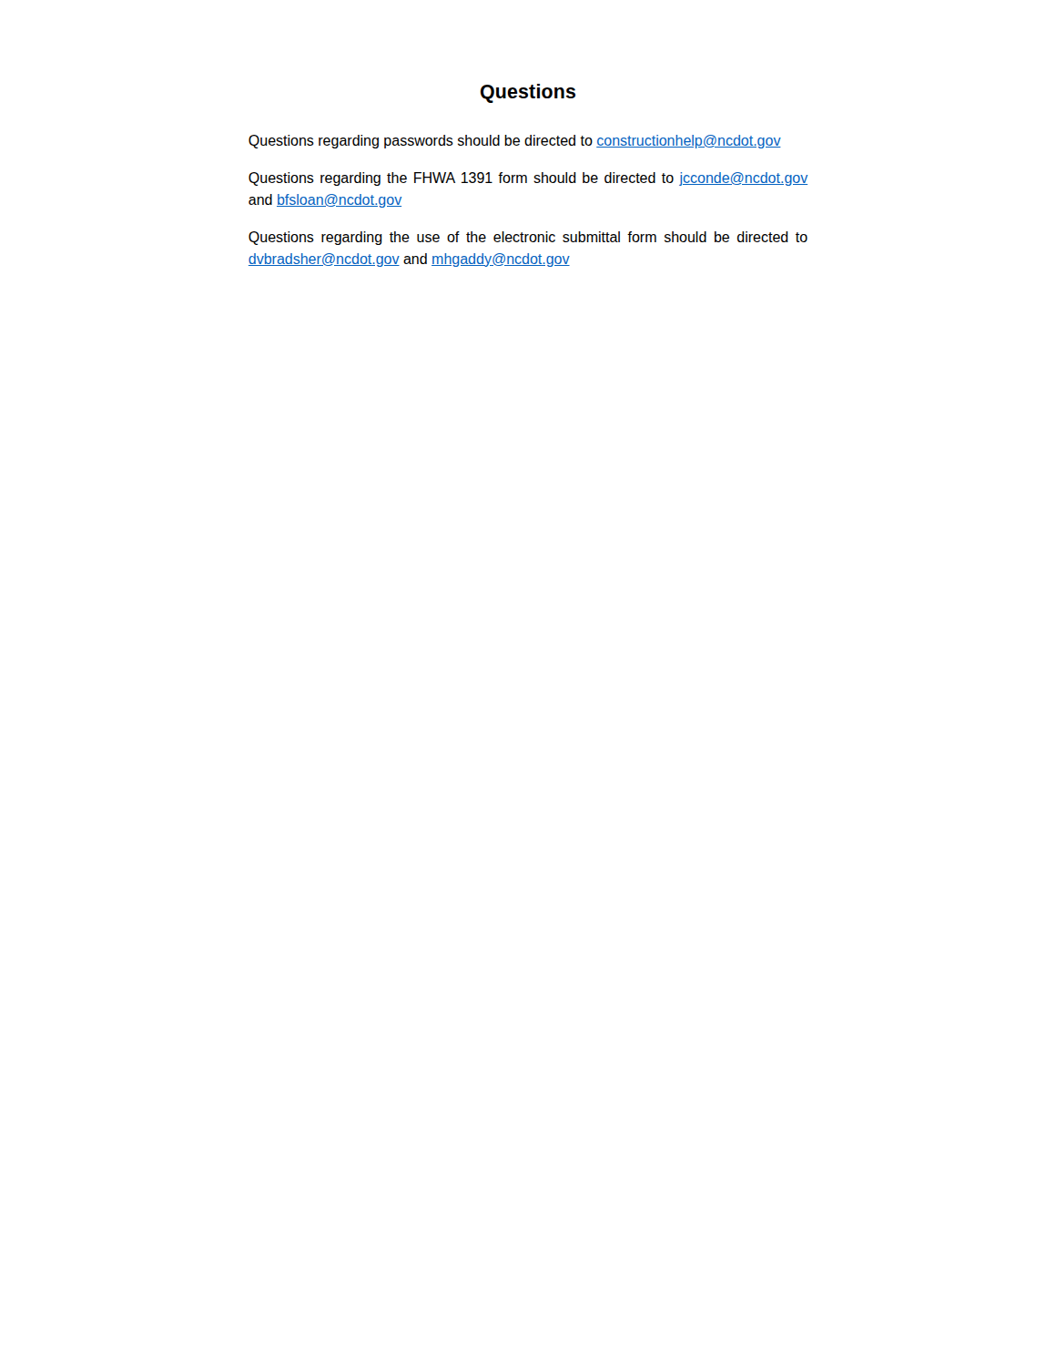Questions
Questions regarding passwords should be directed to constructionhelp@ncdot.gov
Questions regarding the FHWA 1391 form should be directed to jcconde@ncdot.gov and bfsloan@ncdot.gov
Questions regarding the use of the electronic submittal form should be directed to dvbradsher@ncdot.gov and mhgaddy@ncdot.gov